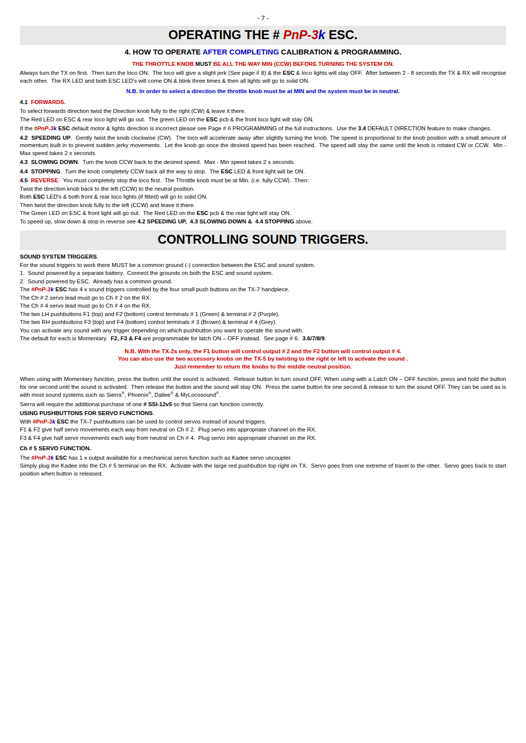- 7 -
OPERATING THE # PnP-3k ESC.
4. HOW TO OPERATE AFTER COMPLETING CALIBRATION & PROGRAMMING.
THE THROTTLE KNOB MUST BE ALL THE WAY MIN (CCW) BEFORE TURNING THE SYSTEM ON.
Always turn the TX on first. Then turn the loco ON. The loco will give a slight jerk (See page # 8) & the ESC & loco lights will stay OFF. After between 2 - 8 seconds the TX & RX will recognise each other. The RX LED and both ESC LED's will come ON & blink three times & then all lights will go to solid ON.
N.B. In order to select a direction the throttle knob must be at MIN and the system must be in neutral.
4.1 FORWARDS.
To select forwards direction twist the Direction knob fully to the right (CW) & leave it there.
The Red LED on ESC & rear loco light will go out. The green LED on the ESC pcb & the front loco light will stay ON.
If the #PnP-3k ESC default motor & lights direction is incorrect please see Page # 6 PROGRAMMING of the full instructions. Use the 3.4 DEFAULT DIRECTION feature to make changes.
4.2 SPEEDING UP. Gently twist the knob clockwise (CW). The loco will accelerate away after slightly turning the knob. The speed is proportional to the knob position with a small amount of momentum built in to prevent sudden jerky movements. Let the knob go once the desired speed has been reached. The speed will stay the same until the knob is rotated CW or CCW. Min - Max speed takes 2 x seconds.
4.3 SLOWING DOWN. Turn the knob CCW back to the desired speed. Max - Min speed takes 2 x seconds.
4.4 STOPPING. Turn the knob completely CCW back all the way to stop. The ESC LED & front light will be ON.
4.5 REVERSE. You must completely stop the loco first. The Throttle knob must be at Min. (i.e. fully CCW). Then:
Twist the direction knob back to the left (CCW) to the neutral position.
Both ESC LED's & both front & rear loco lights (if fitted) will go to solid ON.
Then twist the direction knob fully to the left (CCW) and leave it there.
The Green LED on ESC & front light will go out. The Red LED on the ESC pcb & the rear light will stay ON.
To speed up, slow down & stop in reverse see 4.2 SPEEDING UP, 4.3 SLOWING DOWN & 4.4 STOPPING above.
CONTROLLING SOUND TRIGGERS.
SOUND SYSTEM TRIGGERS.
For the sound triggers to work there MUST be a common ground (-) connection between the ESC and sound system.
1. Sound powered by a separate battery. Connect the grounds on both the ESC and sound system.
2. Sound powered by ESC. Already has a common ground.
The #PnP-3k ESC has 4 x sound triggers controlled by the four small push buttons on the TX-7 handpiece.
The Ch # 2 servo lead must go to Ch # 2 on the RX.
The Ch # 4 servo lead must go to Ch # 4 on the RX.
The two LH pushbuttons F1 (top) and F2 (bottom) control terminals # 1 (Green) & terminal # 2 (Purple).
The two RH pushbuttons F3 (top) and F4 (bottom) control terminals # 3 (Brown) & terminal # 4 (Grey).
You can activate any sound with any trigger depending on which pushbutton you want to operate the sound with.
The default for each is Momentary. F2, F3 & F4 are programmable for latch ON – OFF instead. See page # 6. 3.6/7/8/9.
N.B. With the TX-2s only, the F1 button will control output # 2 and the F2 button will control output # 4.
You can also use the two accessory knobs on the TX-5 by twisting to the right or left to activate the sound .
Just remember to return the knobs to the middle neutral position.
When using with Momentary function, press the button until the sound is activated. Release button to turn sound OFF. When using with a Latch ON – OFF function, press and hold the button for one second until the sound is activated. Then release the button and the sound will stay ON. Press the same button for one second & release to turn the sound OFF. They can be used as is with most sound systems such as Sierra®, Phoenix®, Dallee® & MyLocosound®.
Sierra will require the additional purchase of one # SSI-12v5 so that Sierra can function correctly.
USING PUSHBUTTONS FOR SERVO FUNCTIONS.
With #PnP-3k ESC the TX-7 pushbuttons can be used to control servos instead of sound triggers.
F1 & F2 give half servo movements each way from neutral on Ch # 2. Plug servo into appropriate channel on the RX.
F3 & F4 give half servo movements each way from neutral on Ch # 4. Plug servo into appropriate channel on the RX.
Ch # 5 SERVO FUNCTION.
The #PnP-3k ESC has 1 x output available for a mechanical servo function such as Kadee servo uncoupler.
Simply plug the Kadee into the Ch # 5 terminal on the RX. Activate with the large red pushbutton top right on TX. Servo goes from one extreme of travel to the other. Servo goes back to start position when button is released.